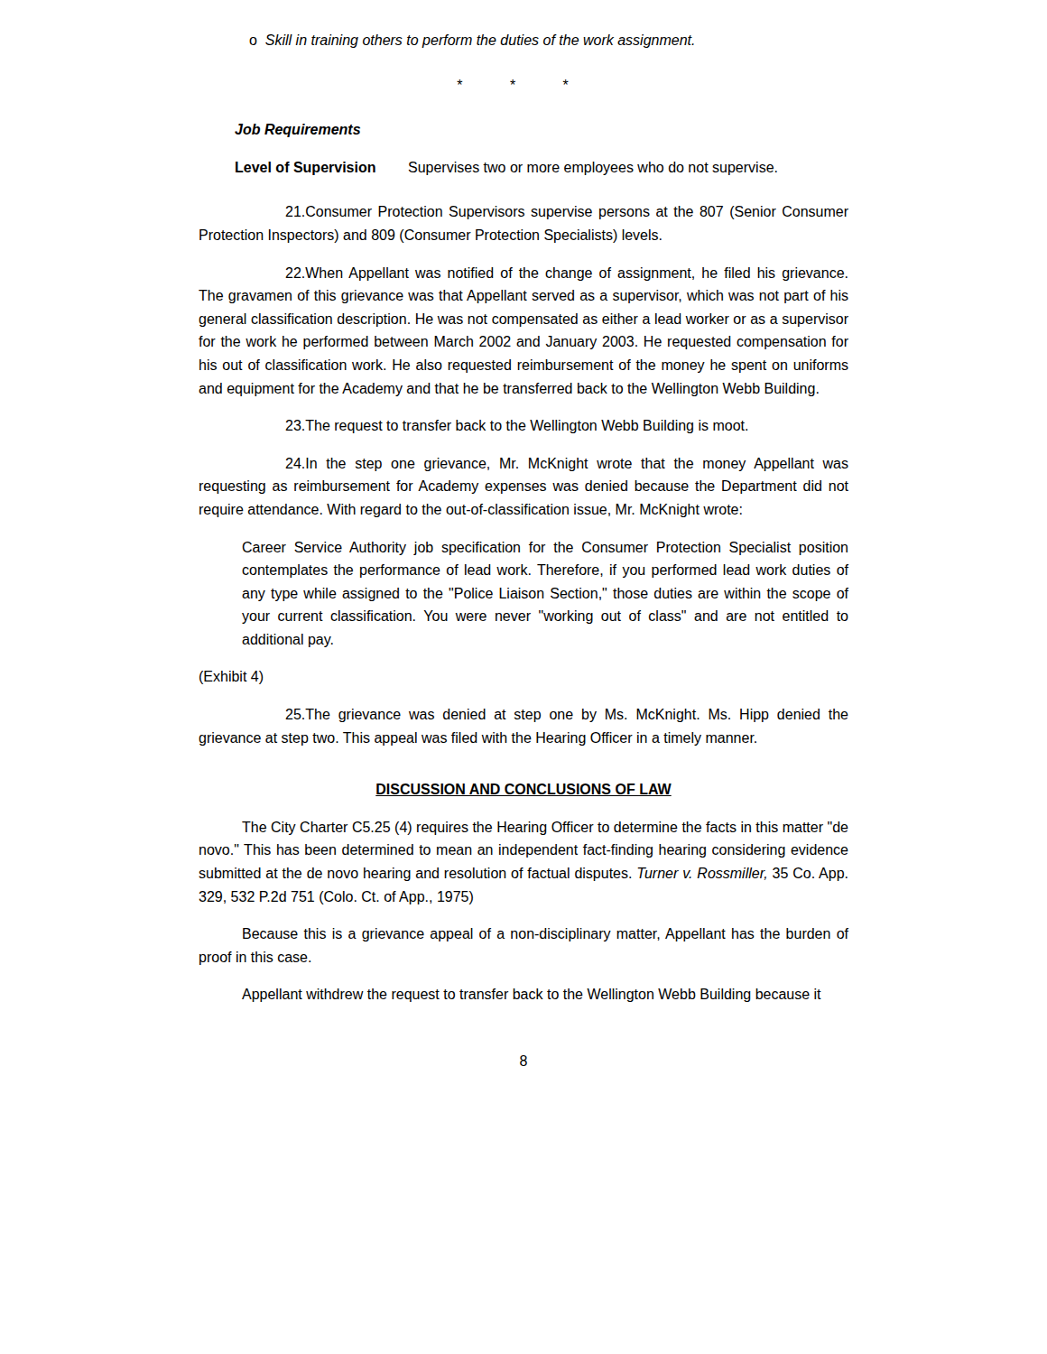o Skill in training others to perform the duties of the work assignment.
* * *
Job Requirements
Level of Supervision
Supervises two or more employees who do not supervise.
21. Consumer Protection Supervisors supervise persons at the 807 (Senior Consumer Protection Inspectors) and 809 (Consumer Protection Specialists) levels.
22. When Appellant was notified of the change of assignment, he filed his grievance. The gravamen of this grievance was that Appellant served as a supervisor, which was not part of his general classification description. He was not compensated as either a lead worker or as a supervisor for the work he performed between March 2002 and January 2003. He requested compensation for his out of classification work. He also requested reimbursement of the money he spent on uniforms and equipment for the Academy and that he be transferred back to the Wellington Webb Building.
23. The request to transfer back to the Wellington Webb Building is moot.
24. In the step one grievance, Mr. McKnight wrote that the money Appellant was requesting as reimbursement for Academy expenses was denied because the Department did not require attendance. With regard to the out-of-classification issue, Mr. McKnight wrote:
Career Service Authority job specification for the Consumer Protection Specialist position contemplates the performance of lead work. Therefore, if you performed lead work duties of any type while assigned to the "Police Liaison Section," those duties are within the scope of your current classification. You were never "working out of class" and are not entitled to additional pay.
(Exhibit 4)
25. The grievance was denied at step one by Ms. McKnight. Ms. Hipp denied the grievance at step two. This appeal was filed with the Hearing Officer in a timely manner.
DISCUSSION AND CONCLUSIONS OF LAW
The City Charter C5.25 (4) requires the Hearing Officer to determine the facts in this matter "de novo." This has been determined to mean an independent fact-finding hearing considering evidence submitted at the de novo hearing and resolution of factual disputes. Turner v. Rossmiller, 35 Co. App. 329, 532 P.2d 751 (Colo. Ct. of App., 1975)
Because this is a grievance appeal of a non-disciplinary matter, Appellant has the burden of proof in this case.
Appellant withdrew the request to transfer back to the Wellington Webb Building because it
8